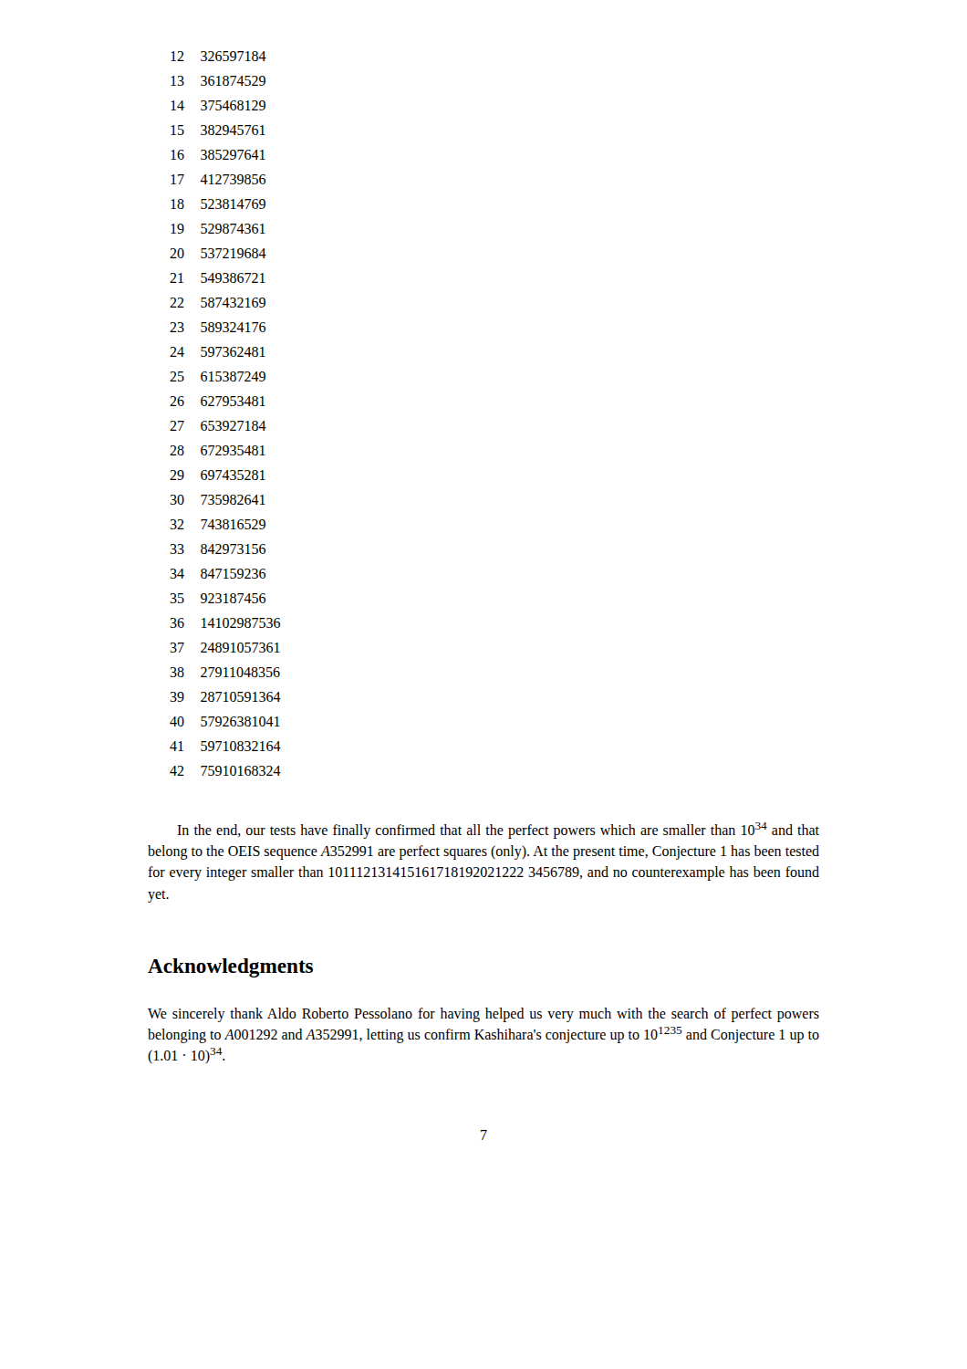| 12 | 326597184 |
| 13 | 361874529 |
| 14 | 375468129 |
| 15 | 382945761 |
| 16 | 385297641 |
| 17 | 412739856 |
| 18 | 523814769 |
| 19 | 529874361 |
| 20 | 537219684 |
| 21 | 549386721 |
| 22 | 587432169 |
| 23 | 589324176 |
| 24 | 597362481 |
| 25 | 615387249 |
| 26 | 627953481 |
| 27 | 653927184 |
| 28 | 672935481 |
| 29 | 697435281 |
| 30 | 735982641 |
| 32 | 743816529 |
| 33 | 842973156 |
| 34 | 847159236 |
| 35 | 923187456 |
| 36 | 14102987536 |
| 37 | 24891057361 |
| 38 | 27911048356 |
| 39 | 28710591364 |
| 40 | 57926381041 |
| 41 | 59710832164 |
| 42 | 75910168324 |
In the end, our tests have finally confirmed that all the perfect powers which are smaller than 1034 and that belong to the OEIS sequence A352991 are perfect squares (only). At the present time, Conjecture 1 has been tested for every integer smaller than 101112131415161718192021222 3456789, and no counterexample has been found yet.
Acknowledgments
We sincerely thank Aldo Roberto Pessolano for having helped us very much with the search of perfect powers belonging to A001292 and A352991, letting us confirm Kashihara's conjecture up to 101235 and Conjecture 1 up to (1.01 · 10)34.
7